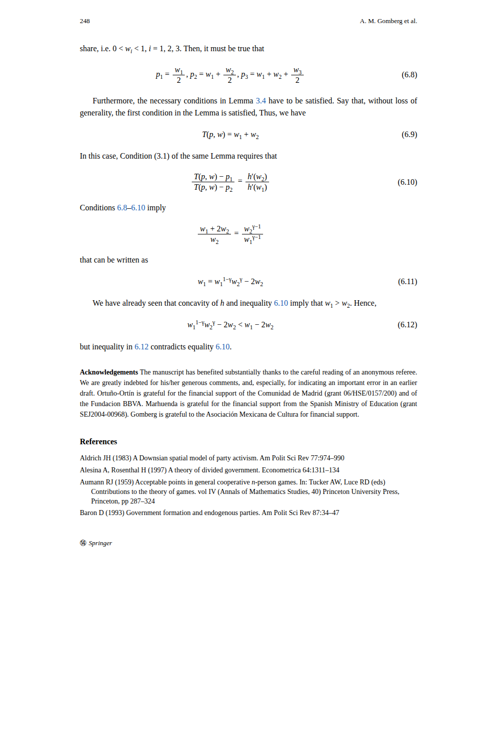248 A. M. Gomberg et al.
share, i.e. 0 < wi < 1, i = 1, 2, 3. Then, it must be true that
p1 = w12, p2 = w1 + w22, p3 = w1 + w2 + w32 (6.8)
Furthermore, the necessary conditions in Lemma 3.4 have to be satisfied. Say that, without loss of generality, the first condition in the Lemma is satisfied, Thus, we have
T(p, w) = w1 + w2 (6.9)
In this case, Condition (3.1) of the same Lemma requires that
T(p, w) − p1 T(p, w) − p2 = h′(w2) h′(w1) (6.10)
Conditions 6.8–6.10 imply
w1 + 2w2 w2 = w2γ−1 w1γ−1
that can be written as
w1 = w11−γw2γ − 2w2 (6.11)
We have already seen that concavity of h and inequality 6.10 imply that w1 > w2. Hence,
w11−γw2γ − 2w2 < w1 − 2w2 (6.12)
but inequality in 6.12 contradicts equality 6.10.
Acknowledgements The manuscript has benefited substantially thanks to the careful reading of an anonymous referee. We are greatly indebted for his/her generous comments, and, especially, for indicating an important error in an earlier draft. Ortuño-Ortín is grateful for the financial support of the Comunidad de Madrid (grant 06/HSE/0157/200) and of the Fundacion BBVA. Marhuenda is grateful for the financial support from the Spanish Ministry of Education (grant SEJ2004-00968). Gomberg is grateful to the Asociación Mexicana de Cultura for financial support.
References
Aldrich JH (1983) A Downsian spatial model of party activism. Am Polit Sci Rev 77:974–990
Alesina A, Rosenthal H (1997) A theory of divided government. Econometrica 64:1311–134
Aumann RJ (1959) Acceptable points in general cooperative n-person games. In: Tucker AW, Luce RD (eds) Contributions to the theory of games. vol IV (Annals of Mathematics Studies, 40) Princeton University Press, Princeton, pp 287–324
Baron D (1993) Government formation and endogenous parties. Am Polit Sci Rev 87:34–47
⑭ Springer